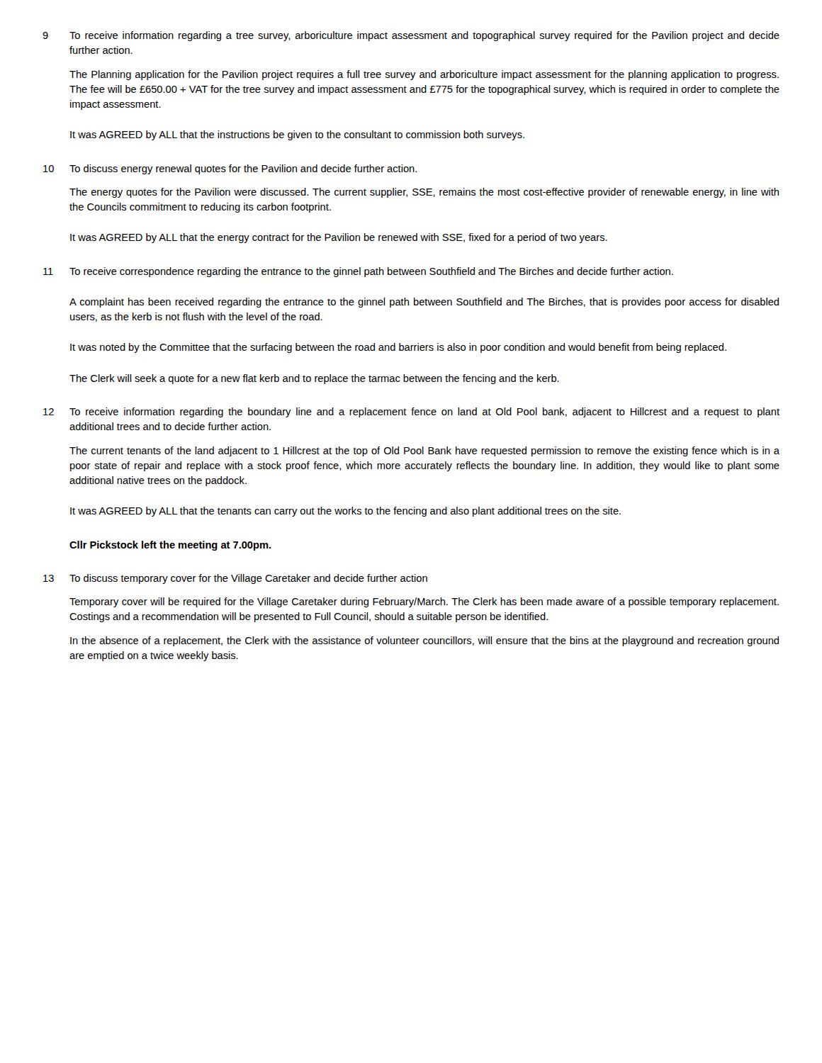9
To receive information regarding a tree survey, arboriculture impact assessment and topographical survey required for the Pavilion project and decide further action.
The Planning application for the Pavilion project requires a full tree survey and arboriculture impact assessment for the planning application to progress. The fee will be £650.00 + VAT for the tree survey and impact assessment and £775 for the topographical survey, which is required in order to complete the impact assessment.
It was AGREED by ALL that the instructions be given to the consultant to commission both surveys.
10
To discuss energy renewal quotes for the Pavilion and decide further action.
The energy quotes for the Pavilion were discussed. The current supplier, SSE, remains the most cost-effective provider of renewable energy, in line with the Councils commitment to reducing its carbon footprint.
It was AGREED by ALL that the energy contract for the Pavilion be renewed with SSE, fixed for a period of two years.
11
To receive correspondence regarding the entrance to the ginnel path between Southfield and The Birches and decide further action.
A complaint has been received regarding the entrance to the ginnel path between Southfield and The Birches, that is provides poor access for disabled users, as the kerb is not flush with the level of the road.
It was noted by the Committee that the surfacing between the road and barriers is also in poor condition and would benefit from being replaced.
The Clerk will seek a quote for a new flat kerb and to replace the tarmac between the fencing and the kerb.
12
To receive information regarding the boundary line and a replacement fence on land at Old Pool bank, adjacent to Hillcrest and a request to plant additional trees and to decide further action.
The current tenants of the land adjacent to 1 Hillcrest at the top of Old Pool Bank have requested permission to remove the existing fence which is in a poor state of repair and replace with a stock proof fence, which more accurately reflects the boundary line. In addition, they would like to plant some additional native trees on the paddock.
It was AGREED by ALL that the tenants can carry out the works to the fencing and also plant additional trees on the site.
Cllr Pickstock left the meeting at 7.00pm.
13
To discuss temporary cover for the Village Caretaker and decide further action
Temporary cover will be required for the Village Caretaker during February/March. The Clerk has been made aware of a possible temporary replacement. Costings and a recommendation will be presented to Full Council, should a suitable person be identified.
In the absence of a replacement, the Clerk with the assistance of volunteer councillors, will ensure that the bins at the playground and recreation ground are emptied on a twice weekly basis.